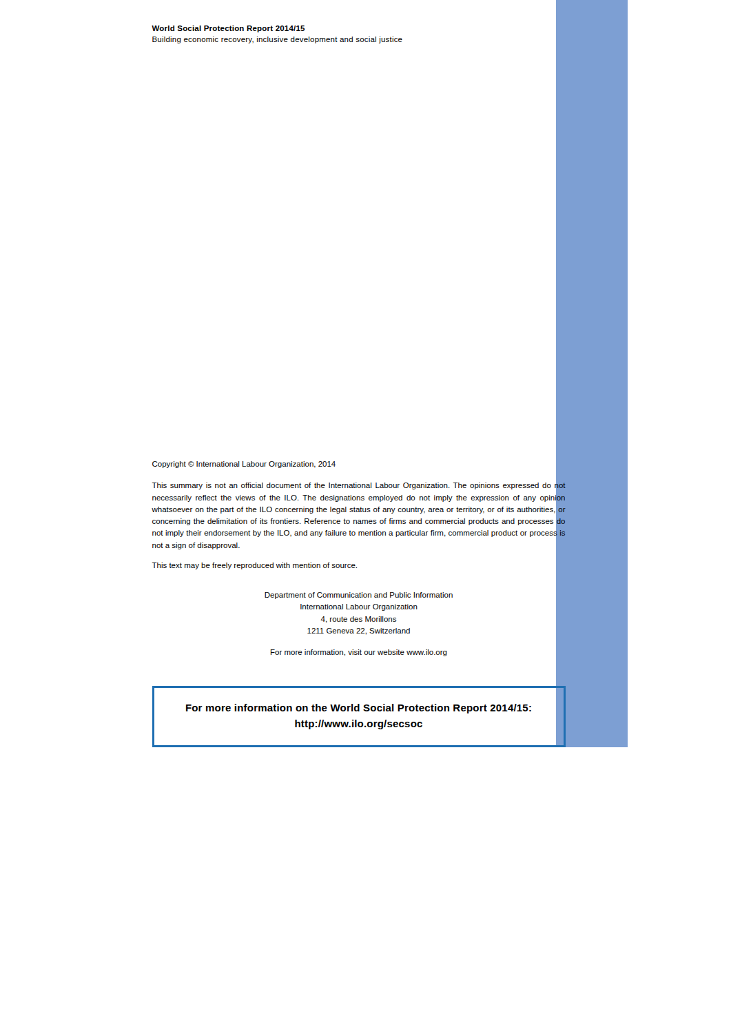World Social Protection Report 2014/15
Building economic recovery, inclusive development and social justice
Copyright © International Labour Organization, 2014
This summary is not an official document of the International Labour Organization. The opinions expressed do not necessarily reflect the views of the ILO. The designations employed do not imply the expression of any opinion whatsoever on the part of the ILO concerning the legal status of any country, area or territory, or of its authorities, or concerning the delimitation of its frontiers. Reference to names of firms and commercial products and processes do not imply their endorsement by the ILO, and any failure to mention a particular firm, commercial product or process is not a sign of disapproval.
This text may be freely reproduced with mention of source.
Department of Communication and Public Information
International Labour Organization
4, route des Morillons
1211 Geneva 22, Switzerland
For more information, visit our website www.ilo.org
For more information on the World Social Protection Report 2014/15: http://www.ilo.org/secsoc